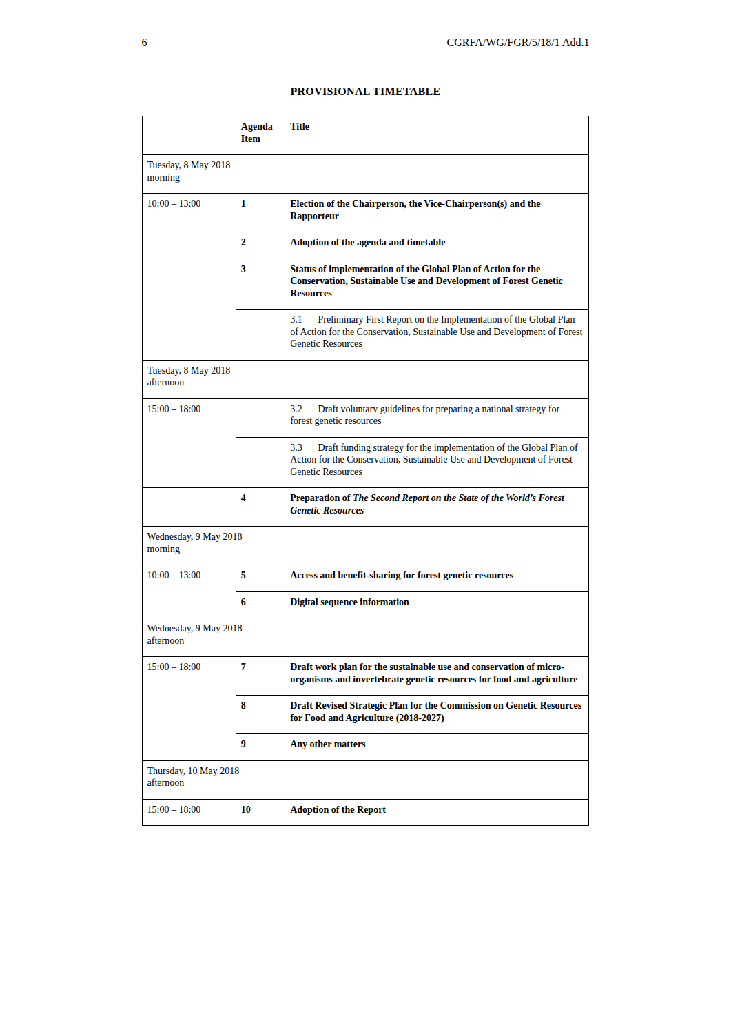6
CGRFA/WG/FGR/5/18/1 Add.1
PROVISIONAL TIMETABLE
| | Agenda Item | Title |
| Tuesday, 8 May 2018 morning |
| 10:00 – 13:00 | 1 | Election of the Chairperson, the Vice-Chairperson(s) and the Rapporteur |
| 2 | Adoption of the agenda and timetable |
| 3 | Status of implementation of the Global Plan of Action for the Conservation, Sustainable Use and Development of Forest Genetic Resources |
| | 3.1 Preliminary First Report on the Implementation of the Global Plan of Action for the Conservation, Sustainable Use and Development of Forest Genetic Resources |
| Tuesday, 8 May 2018 afternoon |
| 15:00 – 18:00 | | 3.2 Draft voluntary guidelines for preparing a national strategy for forest genetic resources |
| | 3.3 Draft funding strategy for the implementation of the Global Plan of Action for the Conservation, Sustainable Use and Development of Forest Genetic Resources |
| | 4 | Preparation of The Second Report on the State of the World’s Forest Genetic Resources |
| Wednesday, 9 May 2018 morning |
| 10:00 – 13:00 | 5 | Access and benefit-sharing for forest genetic resources |
| 6 | Digital sequence information |
| Wednesday, 9 May 2018 afternoon |
| 15:00 – 18:00 | 7 | Draft work plan for the sustainable use and conservation of micro-organisms and invertebrate genetic resources for food and agriculture |
| 8 | Draft Revised Strategic Plan for the Commission on Genetic Resources for Food and Agriculture (2018-2027) |
| 9 | Any other matters |
| Thursday, 10 May 2018 afternoon |
| 15:00 – 18:00 | 10 | Adoption of the Report |